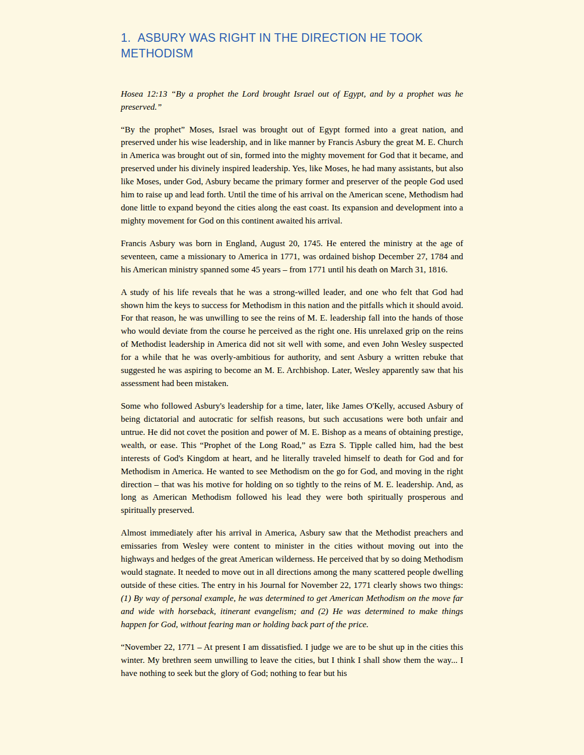1. ASBURY WAS RIGHT IN THE DIRECTION HE TOOK METHODISM
Hosea 12:13 “By a prophet the Lord brought Israel out of Egypt, and by a prophet was he preserved.”
“By the prophet” Moses, Israel was brought out of Egypt formed into a great nation, and preserved under his wise leadership, and in like manner by Francis Asbury the great M. E. Church in America was brought out of sin, formed into the mighty movement for God that it became, and preserved under his divinely inspired leadership. Yes, like Moses, he had many assistants, but also like Moses, under God, Asbury became the primary former and preserver of the people God used him to raise up and lead forth. Until the time of his arrival on the American scene, Methodism had done little to expand beyond the cities along the east coast. Its expansion and development into a mighty movement for God on this continent awaited his arrival.
Francis Asbury was born in England, August 20, 1745. He entered the ministry at the age of seventeen, came a missionary to America in 1771, was ordained bishop December 27, 1784 and his American ministry spanned some 45 years – from 1771 until his death on March 31, 1816.
A study of his life reveals that he was a strong-willed leader, and one who felt that God had shown him the keys to success for Methodism in this nation and the pitfalls which it should avoid. For that reason, he was unwilling to see the reins of M. E. leadership fall into the hands of those who would deviate from the course he perceived as the right one. His unrelaxed grip on the reins of Methodist leadership in America did not sit well with some, and even John Wesley suspected for a while that he was overly-ambitious for authority, and sent Asbury a written rebuke that suggested he was aspiring to become an M. E. Archbishop. Later, Wesley apparently saw that his assessment had been mistaken.
Some who followed Asbury's leadership for a time, later, like James O'Kelly, accused Asbury of being dictatorial and autocratic for selfish reasons, but such accusations were both unfair and untrue. He did not covet the position and power of M. E. Bishop as a means of obtaining prestige, wealth, or ease. This “Prophet of the Long Road,” as Ezra S. Tipple called him, had the best interests of God's Kingdom at heart, and he literally traveled himself to death for God and for Methodism in America. He wanted to see Methodism on the go for God, and moving in the right direction – that was his motive for holding on so tightly to the reins of M. E. leadership. And, as long as American Methodism followed his lead they were both spiritually prosperous and spiritually preserved.
Almost immediately after his arrival in America, Asbury saw that the Methodist preachers and emissaries from Wesley were content to minister in the cities without moving out into the highways and hedges of the great American wilderness. He perceived that by so doing Methodism would stagnate. It needed to move out in all directions among the many scattered people dwelling outside of these cities. The entry in his Journal for November 22, 1771 clearly shows two things: (1) By way of personal example, he was determined to get American Methodism on the move far and wide with horseback, itinerant evangelism; and (2) He was determined to make things happen for God, without fearing man or holding back part of the price.
“November 22, 1771 – At present I am dissatisfied. I judge we are to be shut up in the cities this winter. My brethren seem unwilling to leave the cities, but I think I shall show them the way... I have nothing to seek but the glory of God; nothing to fear but his